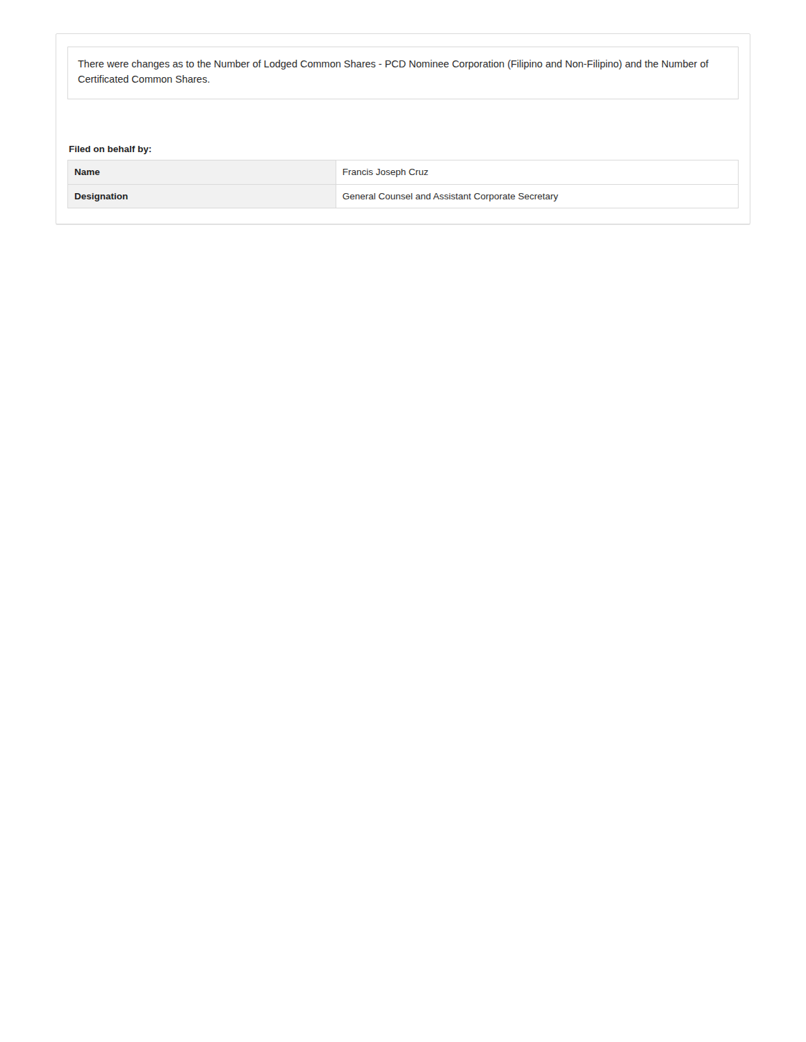There were changes as to the Number of Lodged Common Shares - PCD Nominee Corporation (Filipino and Non-Filipino) and the Number of Certificated Common Shares.
Filed on behalf by:
| Name | Francis Joseph Cruz |
| Designation | General Counsel and Assistant Corporate Secretary |